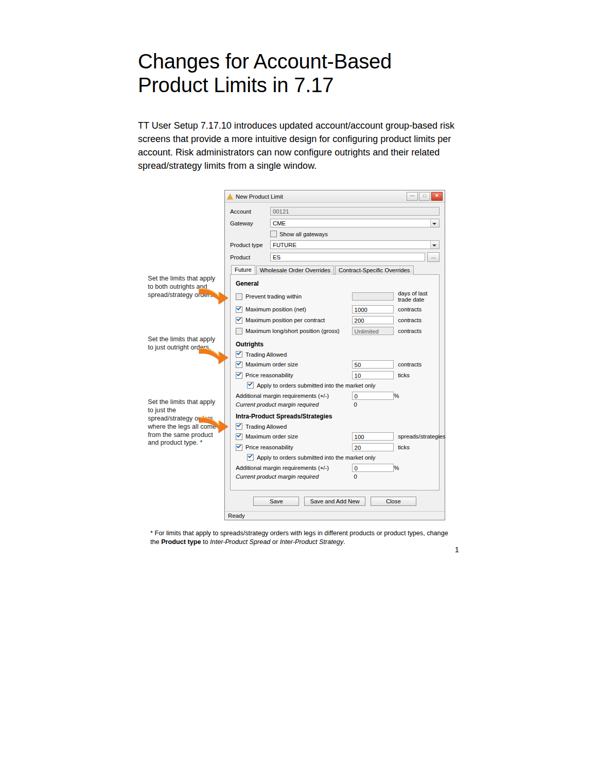Changes for Account-Based Product Limits in 7.17
TT User Setup 7.17.10 introduces updated account/account group-based risk screens that provide a more intuitive design for configuring product limits per account. Risk administrators can now configure outrights and their related spread/strategy limits from a single window.
Set the limits that apply to both outrights and spread/strategy orders.
Set the limits that apply to just outright orders.
Set the limits that apply to just the spread/strategy orders where the legs all come from the same product and product type. *
New Product Limit
—
□
✕
Account
00121
Gateway
CME
Show all gateways
Product type
FUTURE
Product
ES
...
Future
Wholesale Order Overrides
Contract-Specific Overrides
General
Prevent trading within
days of last trade date
Maximum position (net)
1000
contracts
Maximum position per contract
200
contracts
Maximum long/short position (gross)
Unlimited
contracts
Outrights
Trading Allowed
Maximum order size
50
contracts
Price reasonability
10
ticks
Apply to orders submitted into the market only
Additional margin requirements (+/-)
0
%
Current product margin required
0
Intra-Product Spreads/Strategies
Trading Allowed
Maximum order size
100
spreads/strategies
Price reasonability
20
ticks
Apply to orders submitted into the market only
Additional margin requirements (+/-)
0
%
Current product margin required
0
Save
Save and Add New
Close
Ready
* For limits that apply to spreads/strategy orders with legs in different products or product types, change the Product type to Inter-Product Spread or Inter-Product Strategy.
1